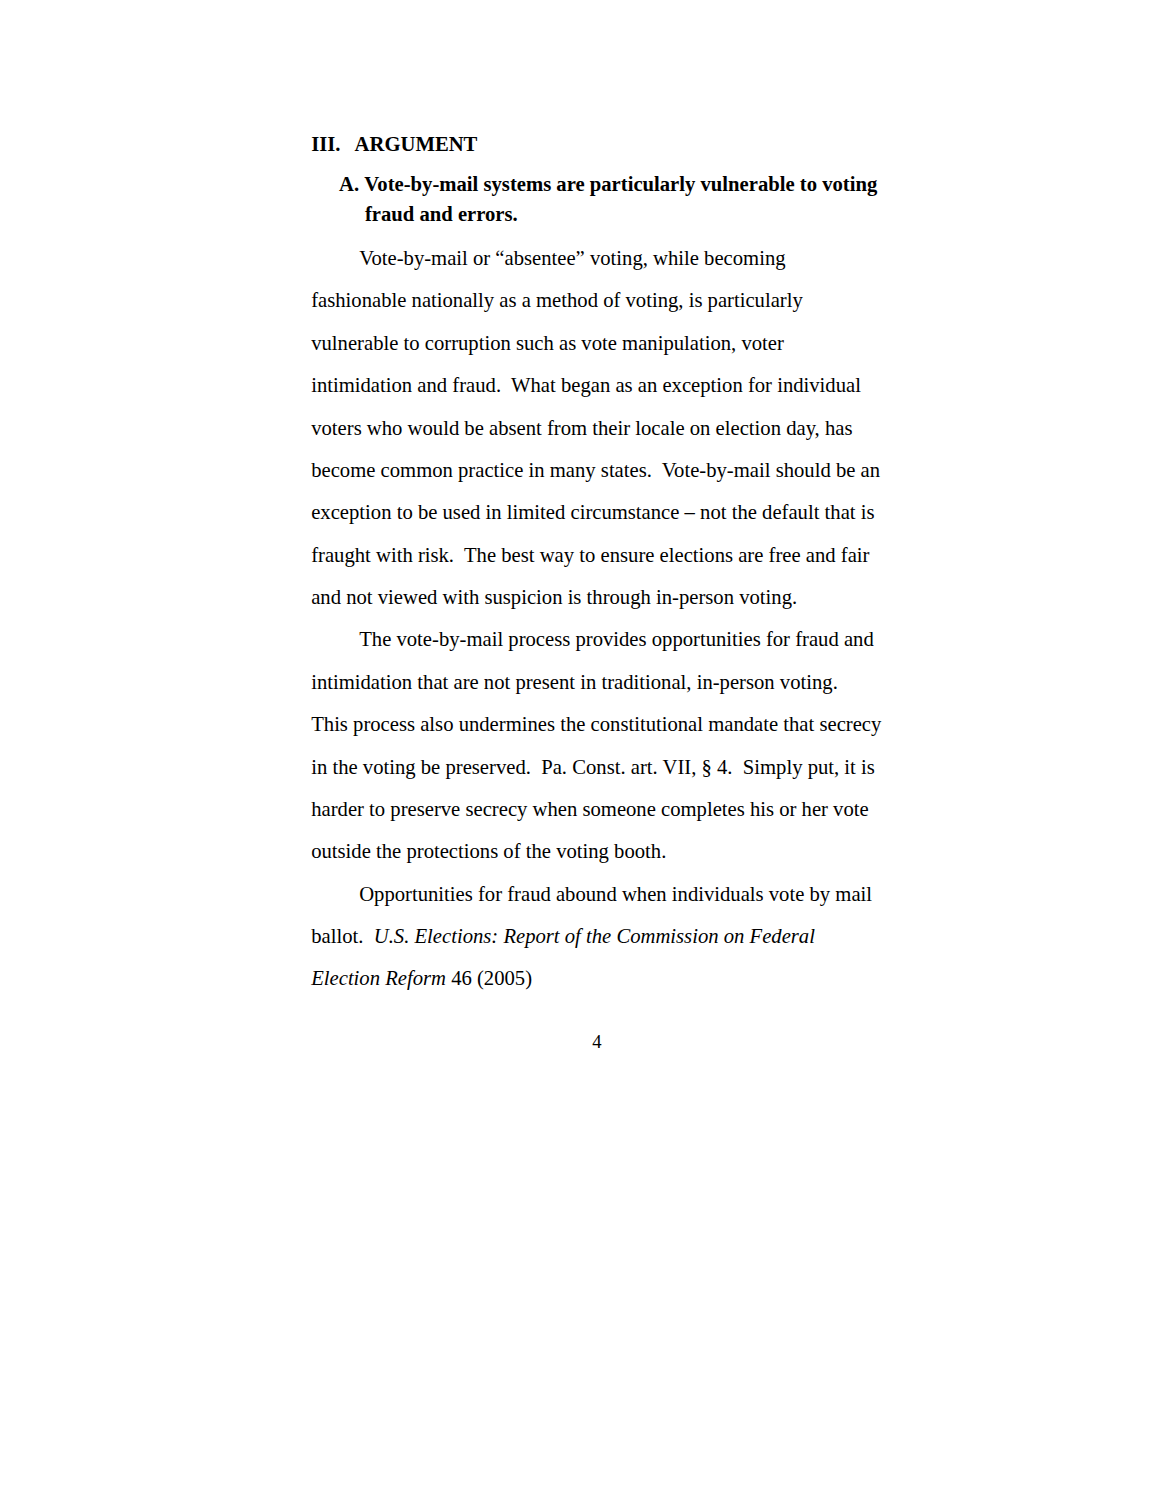III. ARGUMENT
A. Vote-by-mail systems are particularly vulnerable to voting fraud and errors.
Vote-by-mail or “absentee” voting, while becoming fashionable nationally as a method of voting, is particularly vulnerable to corruption such as vote manipulation, voter intimidation and fraud. What began as an exception for individual voters who would be absent from their locale on election day, has become common practice in many states. Vote-by-mail should be an exception to be used in limited circumstance – not the default that is fraught with risk. The best way to ensure elections are free and fair and not viewed with suspicion is through in-person voting.
The vote-by-mail process provides opportunities for fraud and intimidation that are not present in traditional, in-person voting. This process also undermines the constitutional mandate that secrecy in the voting be preserved. Pa. Const. art. VII, § 4. Simply put, it is harder to preserve secrecy when someone completes his or her vote outside the protections of the voting booth.
Opportunities for fraud abound when individuals vote by mail ballot. U.S. Elections: Report of the Commission on Federal Election Reform 46 (2005)
4